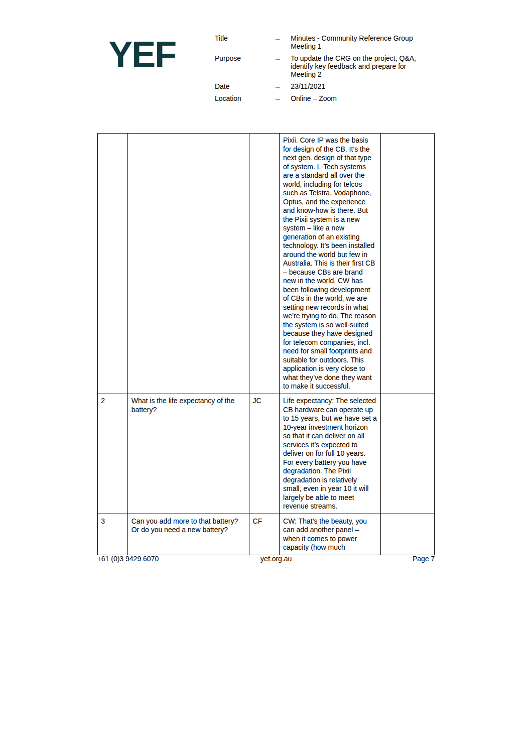YEF
| Title | → | Minutes - Community Reference Group Meeting 1 |
| Purpose | → | To update the CRG on the project, Q&A, identify key feedback and prepare for Meeting 2 |
| Date | → | 23/11/2021 |
| Location | → | Online – Zoom |
| | | | Pixii. Core IP was the basis for design of the CB. It’s the next gen. design of that type of system. L-Tech systems are a standard all over the world, including for telcos such as Telstra, Vodaphone, Optus, and the experience and know-how is there. But the Pixii system is a new system – like a new generation of an existing technology. It’s been installed around the world but few in Australia. This is their first CB – because CBs are brand new in the world. CW has been following development of CBs in the world, we are setting new records in what we’re trying to do. The reason the system is so well-suited because they have designed for telecom companies, incl. need for small footprints and suitable for outdoors. This application is very close to what they’ve done they want to make it successful. | |
| 2 | What is the life expectancy of the battery? | JC | Life expectancy: The selected CB hardware can operate up to 15 years, but we have set a 10-year investment horizon so that it can deliver on all services it’s expected to deliver on for full 10 years. For every battery you have degradation. The Pixii degradation is relatively small, even in year 10 it will largely be able to meet revenue streams. | |
| 3 | Can you add more to that battery? Or do you need a new battery? | CF | CW: That’s the beauty, you can add another panel – when it comes to power capacity (how much | |
+61 (0)3 9429 6070
yef.org.au
Page 7